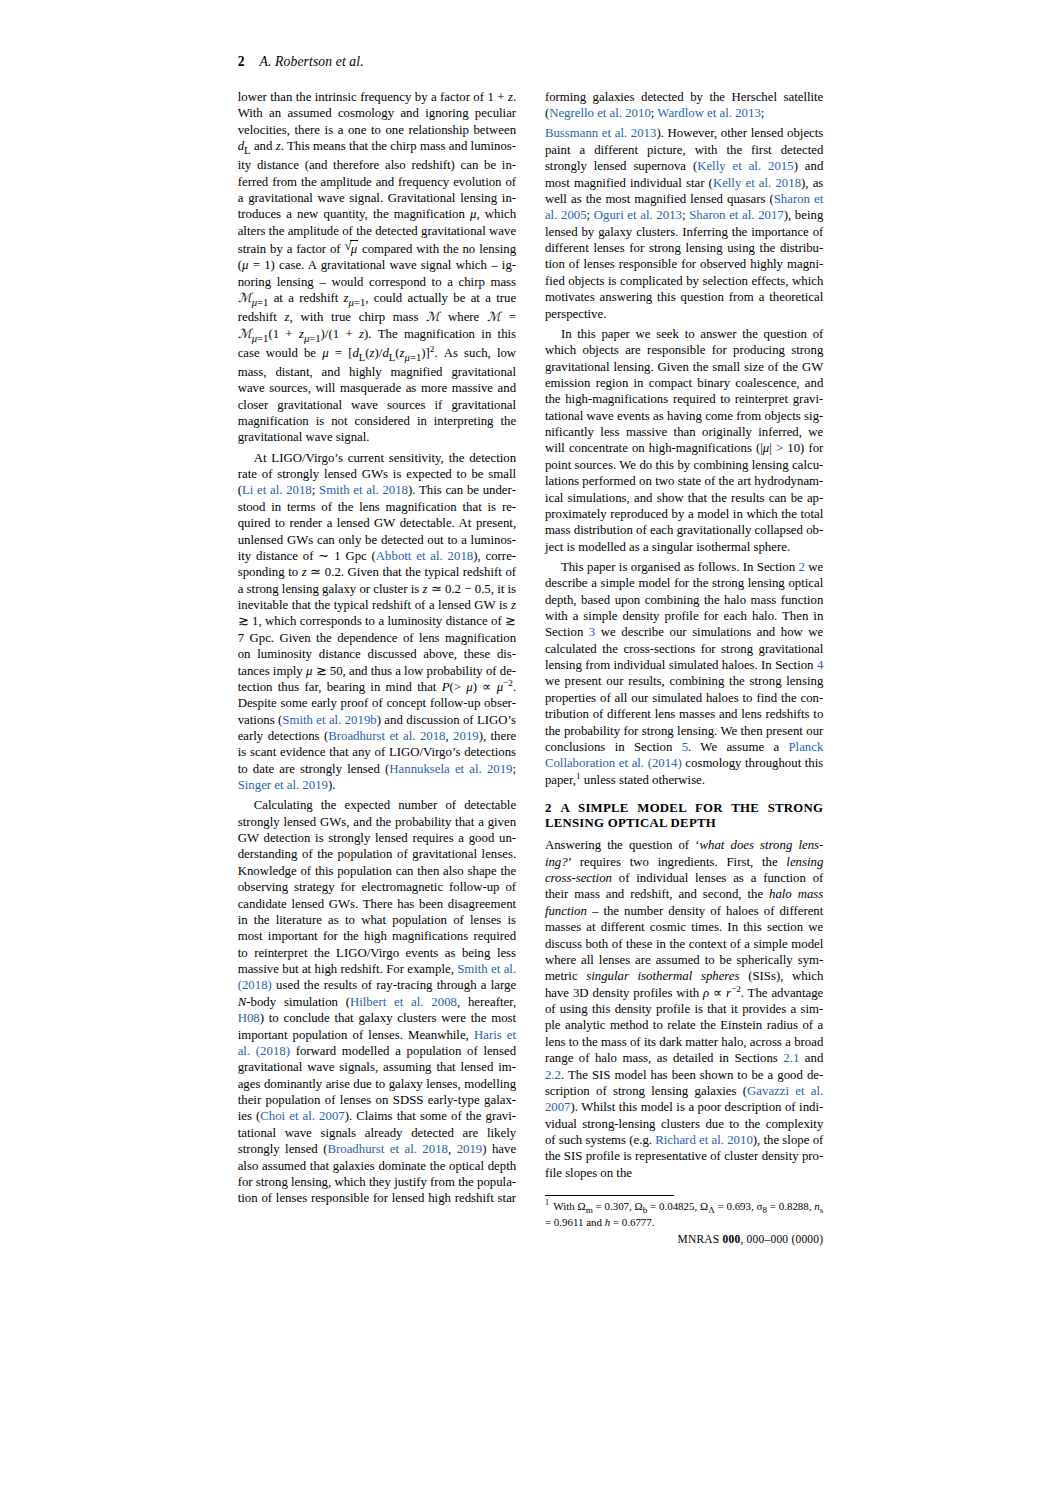2 A. Robertson et al.
lower than the intrinsic frequency by a factor of 1 + z. With an assumed cosmology and ignoring peculiar velocities, there is a one to one relationship between dL and z. This means that the chirp mass and luminosity distance (and therefore also redshift) can be inferred from the amplitude and frequency evolution of a gravitational wave signal. Gravitational lensing introduces a new quantity, the magnification μ, which alters the amplitude of the detected gravitational wave strain by a factor of μ compared with the no lensing (μ = 1) case. A gravitational wave signal which – ignoring lensing – would correspond to a chirp mass ℳμ=1 at a redshift zμ=1, could actually be at a true redshift z, with true chirp mass ℳ where ℳ = ℳμ=1(1 + zμ=1)/(1 + z). The magnification in this case would be μ = [dL(z)/dL(zμ=1)]2. As such, low mass, distant, and highly magnified gravitational wave sources, will masquerade as more massive and closer gravitational wave sources if gravitational magnification is not considered in interpreting the gravitational wave signal.
At LIGO/Virgo’s current sensitivity, the detection rate of strongly lensed GWs is expected to be small (Li et al. 2018; Smith et al. 2018). This can be understood in terms of the lens magnification that is required to render a lensed GW detectable. At present, unlensed GWs can only be detected out to a luminosity distance of ∼ 1 Gpc (Abbott et al. 2018), corresponding to z ≃ 0.2. Given that the typical redshift of a strong lensing galaxy or cluster is z ≃ 0.2 − 0.5, it is inevitable that the typical redshift of a lensed GW is z ≳ 1, which corresponds to a luminosity distance of ≳ 7 Gpc. Given the dependence of lens magnification on luminosity distance discussed above, these distances imply μ ≳ 50, and thus a low probability of detection thus far, bearing in mind that P(> μ) ∝ μ−2. Despite some early proof of concept follow-up observations (Smith et al. 2019b) and discussion of LIGO’s early detections (Broadhurst et al. 2018, 2019), there is scant evidence that any of LIGO/Virgo’s detections to date are strongly lensed (Hannuksela et al. 2019; Singer et al. 2019).
Calculating the expected number of detectable strongly lensed GWs, and the probability that a given GW detection is strongly lensed requires a good understanding of the population of gravitational lenses. Knowledge of this population can then also shape the observing strategy for electromagnetic follow-up of candidate lensed GWs. There has been disagreement in the literature as to what population of lenses is most important for the high magnifications required to reinterpret the LIGO/Virgo events as being less massive but at high redshift. For example, Smith et al. (2018) used the results of ray-tracing through a large N-body simulation (Hilbert et al. 2008, hereafter, H08) to conclude that galaxy clusters were the most important population of lenses. Meanwhile, Haris et al. (2018) forward modelled a population of lensed gravitational wave signals, assuming that lensed images dominantly arise due to galaxy lenses, modelling their population of lenses on SDSS early-type galaxies (Choi et al. 2007). Claims that some of the gravitational wave signals already detected are likely strongly lensed (Broadhurst et al. 2018, 2019) have also assumed that galaxies dominate the optical depth for strong lensing, which they justify from the population of lenses responsible for lensed high redshift star forming galaxies detected by the Herschel satellite (Negrello et al. 2010; Wardlow et al. 2013;
Bussmann et al. 2013). However, other lensed objects paint a different picture, with the first detected strongly lensed supernova (Kelly et al. 2015) and most magnified individual star (Kelly et al. 2018), as well as the most magnified lensed quasars (Sharon et al. 2005; Oguri et al. 2013; Sharon et al. 2017), being lensed by galaxy clusters. Inferring the importance of different lenses for strong lensing using the distribution of lenses responsible for observed highly magnified objects is complicated by selection effects, which motivates answering this question from a theoretical perspective.
In this paper we seek to answer the question of which objects are responsible for producing strong gravitational lensing. Given the small size of the GW emission region in compact binary coalescence, and the high-magnifications required to reinterpret gravitational wave events as having come from objects significantly less massive than originally inferred, we will concentrate on high-magnifications (|μ| > 10) for point sources. We do this by combining lensing calculations performed on two state of the art hydrodynamical simulations, and show that the results can be approximately reproduced by a model in which the total mass distribution of each gravitationally collapsed object is modelled as a singular isothermal sphere.
This paper is organised as follows. In Section 2 we describe a simple model for the strong lensing optical depth, based upon combining the halo mass function with a simple density profile for each halo. Then in Section 3 we describe our simulations and how we calculated the cross-sections for strong gravitational lensing from individual simulated haloes. In Section 4 we present our results, combining the strong lensing properties of all our simulated haloes to find the contribution of different lens masses and lens redshifts to the probability for strong lensing. We then present our conclusions in Section 5. We assume a Planck Collaboration et al. (2014) cosmology throughout this paper,1 unless stated otherwise.
2 A simple model for the strong lensing optical depth
Answering the question of ‘what does strong lensing?’ requires two ingredients. First, the lensing cross-section of individual lenses as a function of their mass and redshift, and second, the halo mass function – the number density of haloes of different masses at different cosmic times. In this section we discuss both of these in the context of a simple model where all lenses are assumed to be spherically symmetric singular isothermal spheres (SISs), which have 3D density profiles with ρ ∝ r−2. The advantage of using this density profile is that it provides a simple analytic method to relate the Einstein radius of a lens to the mass of its dark matter halo, across a broad range of halo mass, as detailed in Sections 2.1 and 2.2. The SIS model has been shown to be a good description of strong lensing galaxies (Gavazzi et al. 2007). Whilst this model is a poor description of individual strong-lensing clusters due to the complexity of such systems (e.g. Richard et al. 2010), the slope of the SIS profile is representative of cluster density profile slopes on the
1 With Ωm = 0.307, Ωb = 0.04825, ΩΛ = 0.693, σ8 = 0.8288, ns = 0.9611 and h = 0.6777.
MNRAS 000, 000–000 (0000)